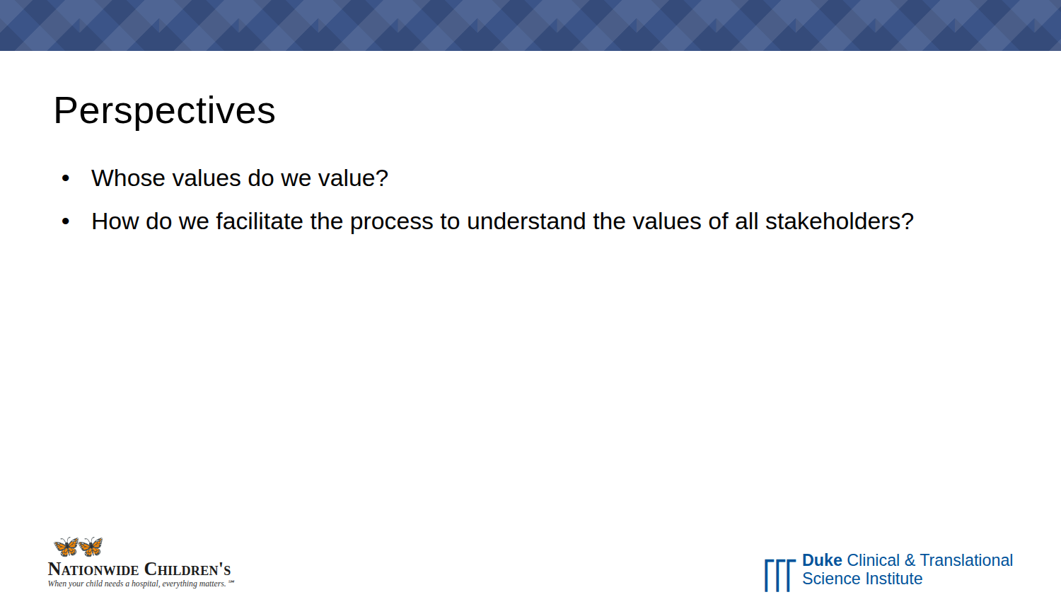Perspectives
Whose values do we value?
How do we facilitate the process to understand the values of all stakeholders?
🦋🦋
Nationwide Children's
When your child needs a hospital, everything matters.℠
⎡⎡⎡
Duke Clinical & Translational
Science Institute